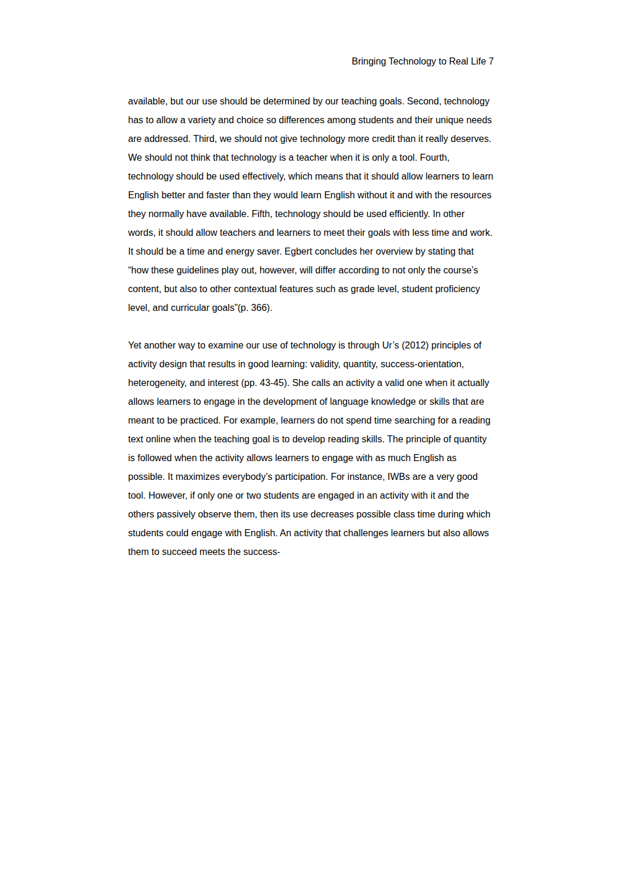Bringing Technology to Real Life 7
available, but our use should be determined by our teaching goals. Second, technology has to allow a variety and choice so differences among students and their unique needs are addressed. Third, we should not give technology more credit than it really deserves. We should not think that technology is a teacher when it is only a tool. Fourth, technology should be used effectively, which means that it should allow learners to learn English better and faster than they would learn English without it and with the resources they normally have available. Fifth, technology should be used efficiently. In other words, it should allow teachers and learners to meet their goals with less time and work. It should be a time and energy saver. Egbert concludes her overview by stating that “how these guidelines play out, however, will differ according to not only the course’s content, but also to other contextual features such as grade level, student proficiency level, and curricular goals”(p. 366).
Yet another way to examine our use of technology is through Ur’s (2012) principles of activity design that results in good learning: validity, quantity, success-orientation, heterogeneity, and interest (pp. 43-45). She calls an activity a valid one when it actually allows learners to engage in the development of language knowledge or skills that are meant to be practiced. For example, learners do not spend time searching for a reading text online when the teaching goal is to develop reading skills. The principle of quantity is followed when the activity allows learners to engage with as much English as possible. It maximizes everybody’s participation. For instance, IWBs are a very good tool. However, if only one or two students are engaged in an activity with it and the others passively observe them, then its use decreases possible class time during which students could engage with English. An activity that challenges learners but also allows them to succeed meets the success-